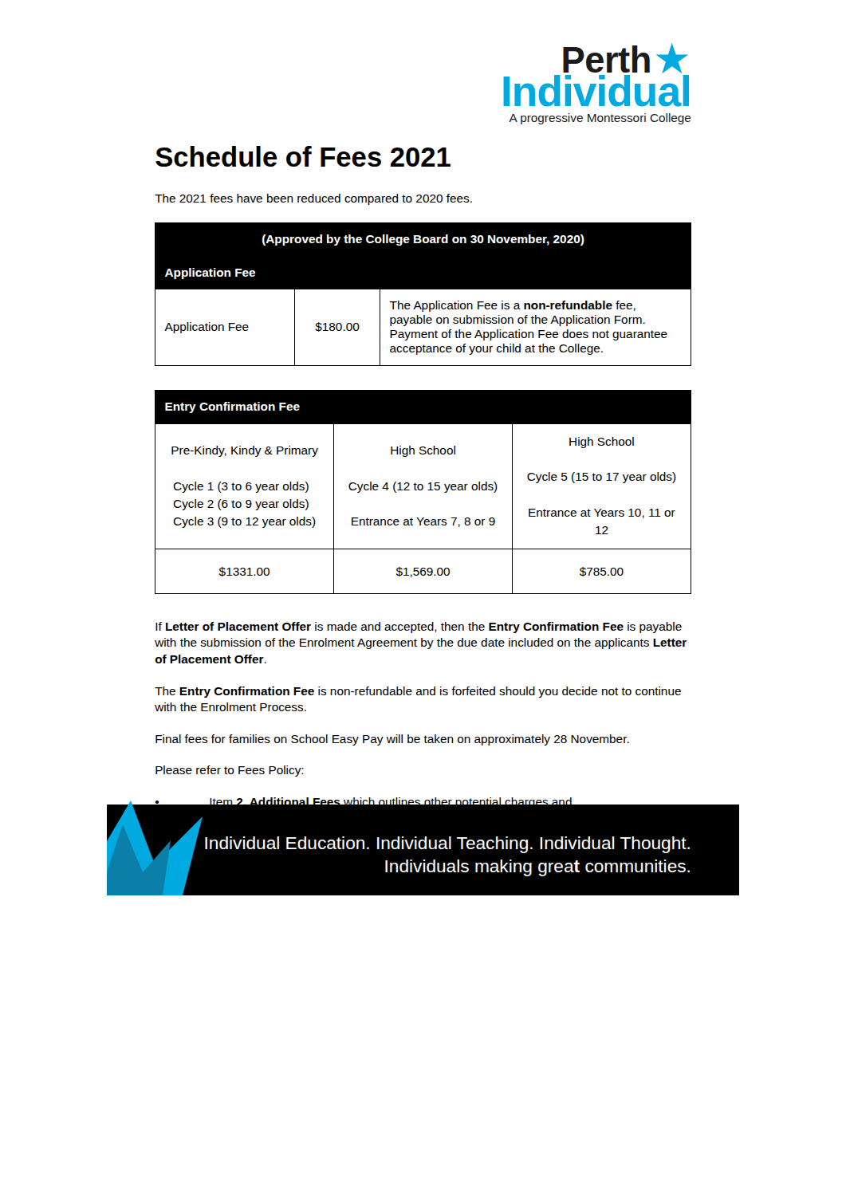Perth★
Individual
A progressive Montessori College
Schedule of Fees 2021
The 2021 fees have been reduced compared to 2020 fees.
| (Approved by the College Board on 30 November, 2020) |
| --- |
| Application Fee |
| Application Fee | $180.00 | The Application Fee is a non-refundable fee, payable on submission of the Application Form. Payment of the Application Fee does not guarantee acceptance of your child at the College. |
| Entry Confirmation Fee |
| --- |
| Pre-Kindy, Kindy & Primary Cycle 1 (3 to 6 year olds) Cycle 2 (6 to 9 year olds) Cycle 3 (9 to 12 year olds) | High School Cycle 4 (12 to 15 year olds) Entrance at Years 7, 8 or 9 | High School Cycle 5 (15 to 17 year olds) Entrance at Years 10, 11 or 12 |
| $1331.00 | $1,569.00 | $785.00 |
If Letter of Placement Offer is made and accepted, then the Entry Confirmation Fee is payable with the submission of the Enrolment Agreement by the due date included on the applicants Letter of Placement Offer.
The Entry Confirmation Fee is non-refundable and is forfeited should you decide not to continue with the Enrolment Process.
Final fees for families on School Easy Pay will be taken on approximately 28 November.
Please refer to Fees Policy:
Item 2. Additional Fees which outlines other potential charges and
Item 6. Concessions/Rebates Available for Term/Annual Fees for potential fee and sibling concessions.
Individual Education. Individual Teaching. Individual Thought.
Individuals making great communities.